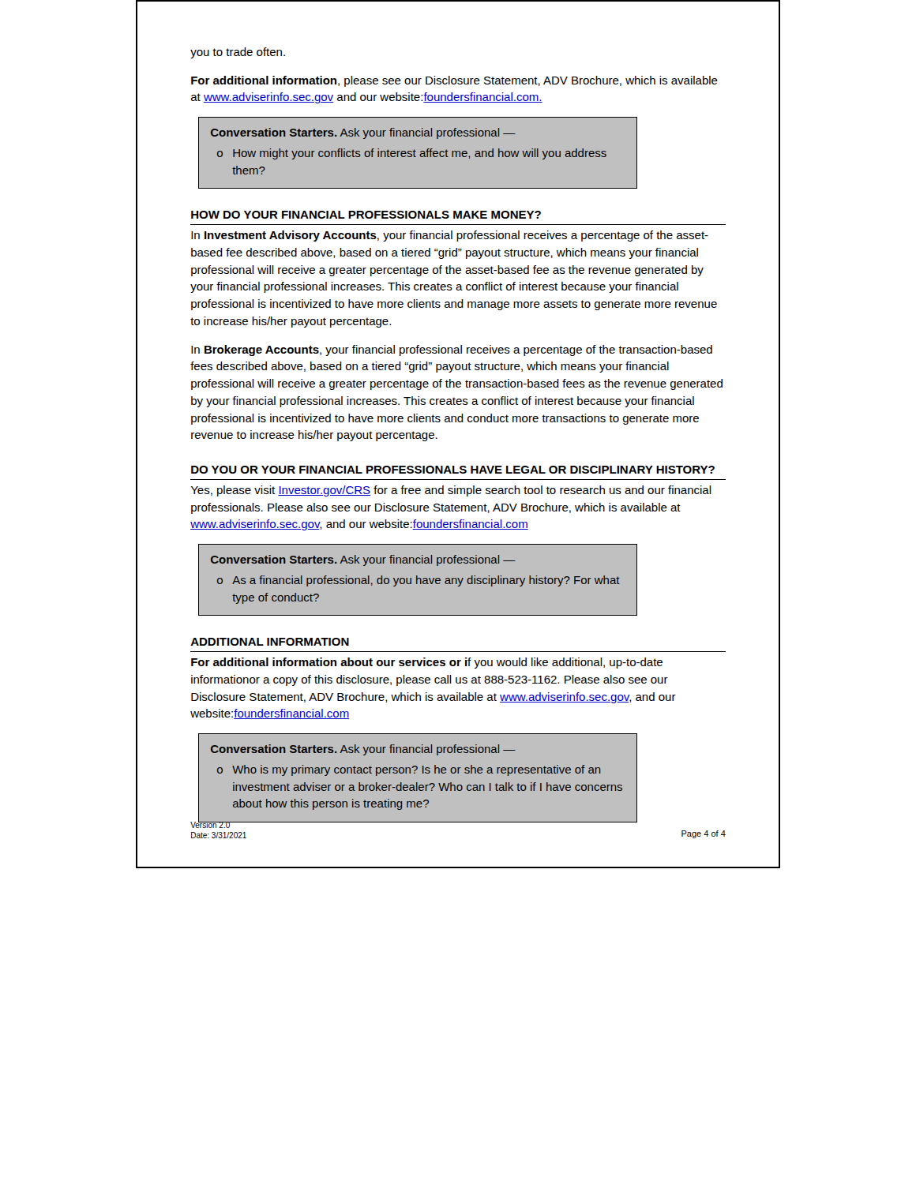you to trade often.
For additional information, please see our Disclosure Statement, ADV Brochure, which is available at www.adviserinfo.sec.gov and our website:foundersfinancial.com.
Conversation Starters. Ask your financial professional —
How might your conflicts of interest affect me, and how will you address them?
How do your financial professionals make money?
In Investment Advisory Accounts, your financial professional receives a percentage of the asset-based fee described above, based on a tiered “grid” payout structure, which means your financial professional will receive a greater percentage of the asset-based fee as the revenue generated by your financial professional increases. This creates a conflict of interest because your financial professional is incentivized to have more clients and manage more assets to generate more revenue to increase his/her payout percentage.
In Brokerage Accounts, your financial professional receives a percentage of the transaction-based fees described above, based on a tiered “grid” payout structure, which means your financial professional will receive a greater percentage of the transaction-based fees as the revenue generated by your financial professional increases. This creates a conflict of interest because your financial professional is incentivized to have more clients and conduct more transactions to generate more revenue to increase his/her payout percentage.
Do you or your financial professionals have legal or disciplinary history?
Yes, please visit Investor.gov/CRS for a free and simple search tool to research us and our financial professionals. Please also see our Disclosure Statement, ADV Brochure, which is available at www.adviserinfo.sec.gov, and our website:foundersfinancial.com
Conversation Starters. Ask your financial professional —
As a financial professional, do you have any disciplinary history? For what type of conduct?
Additional Information
For additional information about our services or if you would like additional, up-to-date informationor a copy of this disclosure, please call us at 888-523-1162. Please also see our Disclosure Statement, ADV Brochure, which is available at www.adviserinfo.sec.gov, and our website:foundersfinancial.com
Conversation Starters. Ask your financial professional —
Who is my primary contact person? Is he or she a representative of an investment adviser or a broker-dealer? Who can I talk to if I have concerns about how this person is treating me?
Version 2.0
Date: 3/31/2021
Page 4 of 4